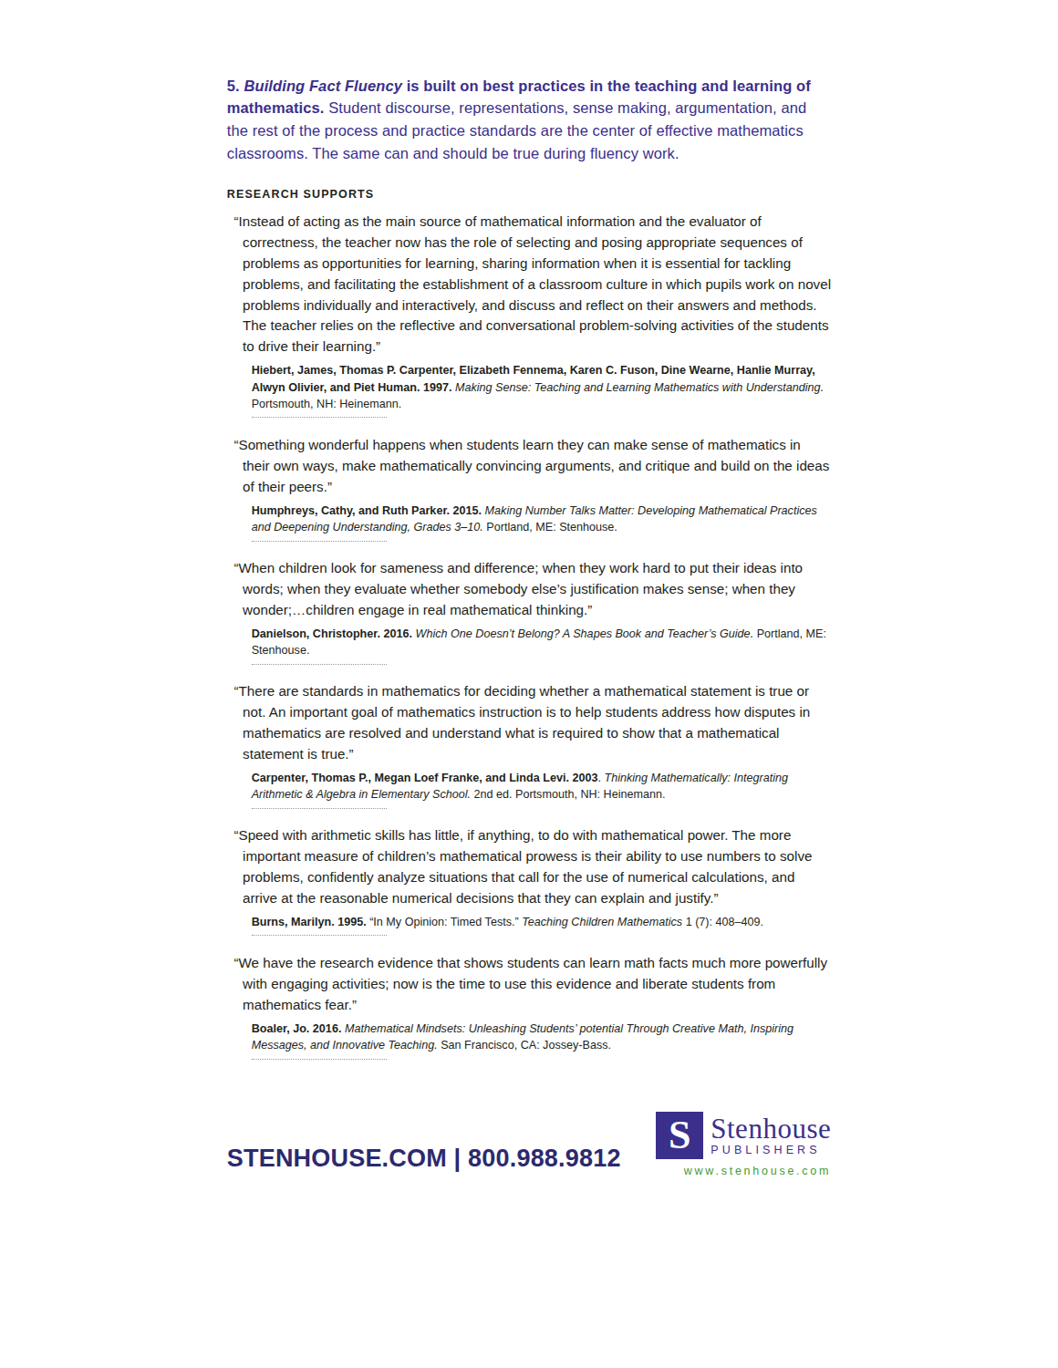5. Building Fact Fluency is built on best practices in the teaching and learning of mathematics. Student discourse, representations, sense making, argumentation, and the rest of the process and practice standards are the center of effective mathematics classrooms. The same can and should be true during fluency work.
Research Supports
“Instead of acting as the main source of mathematical information and the evaluator of correctness, the teacher now has the role of selecting and posing appropriate sequences of problems as opportunities for learning, sharing information when it is essential for tackling problems, and facilitating the establishment of a classroom culture in which pupils work on novel problems individually and interactively, and discuss and reflect on their answers and methods. The teacher relies on the reflective and conversational problem-solving activities of the students to drive their learning.”
Hiebert, James, Thomas P. Carpenter, Elizabeth Fennema, Karen C. Fuson, Dine Wearne, Hanlie Murray, Alwyn Olivier, and Piet Human. 1997. Making Sense: Teaching and Learning Mathematics with Understanding. Portsmouth, NH: Heinemann.
“Something wonderful happens when students learn they can make sense of mathematics in their own ways, make mathematically convincing arguments, and critique and build on the ideas of their peers.”
Humphreys, Cathy, and Ruth Parker. 2015. Making Number Talks Matter: Developing Mathematical Practices and Deepening Understanding, Grades 3–10. Portland, ME: Stenhouse.
“When children look for sameness and difference; when they work hard to put their ideas into words; when they evaluate whether somebody else’s justification makes sense; when they wonder;…children engage in real mathematical thinking.”
Danielson, Christopher. 2016. Which One Doesn’t Belong? A Shapes Book and Teacher’s Guide. Portland, ME: Stenhouse.
“There are standards in mathematics for deciding whether a mathematical statement is true or not. An important goal of mathematics instruction is to help students address how disputes in mathematics are resolved and understand what is required to show that a mathematical statement is true.”
Carpenter, Thomas P., Megan Loef Franke, and Linda Levi. 2003. Thinking Mathematically: Integrating Arithmetic & Algebra in Elementary School. 2nd ed. Portsmouth, NH: Heinemann.
“Speed with arithmetic skills has little, if anything, to do with mathematical power. The more important measure of children’s mathematical prowess is their ability to use numbers to solve problems, confidently analyze situations that call for the use of numerical calculations, and arrive at the reasonable numerical decisions that they can explain and justify.”
Burns, Marilyn. 1995. “In My Opinion: Timed Tests.” Teaching Children Mathematics 1 (7): 408–409.
“We have the research evidence that shows students can learn math facts much more powerfully with engaging activities; now is the time to use this evidence and liberate students from mathematics fear.”
Boaler, Jo. 2016. Mathematical Mindsets: Unleashing Students’ potential Through Creative Math, Inspiring Messages, and Innovative Teaching. San Francisco, CA: Jossey-Bass.
STENHOUSE.COM | 800.988.9812
S
Stenhouse
PUBLISHERS
www.stenhouse.com